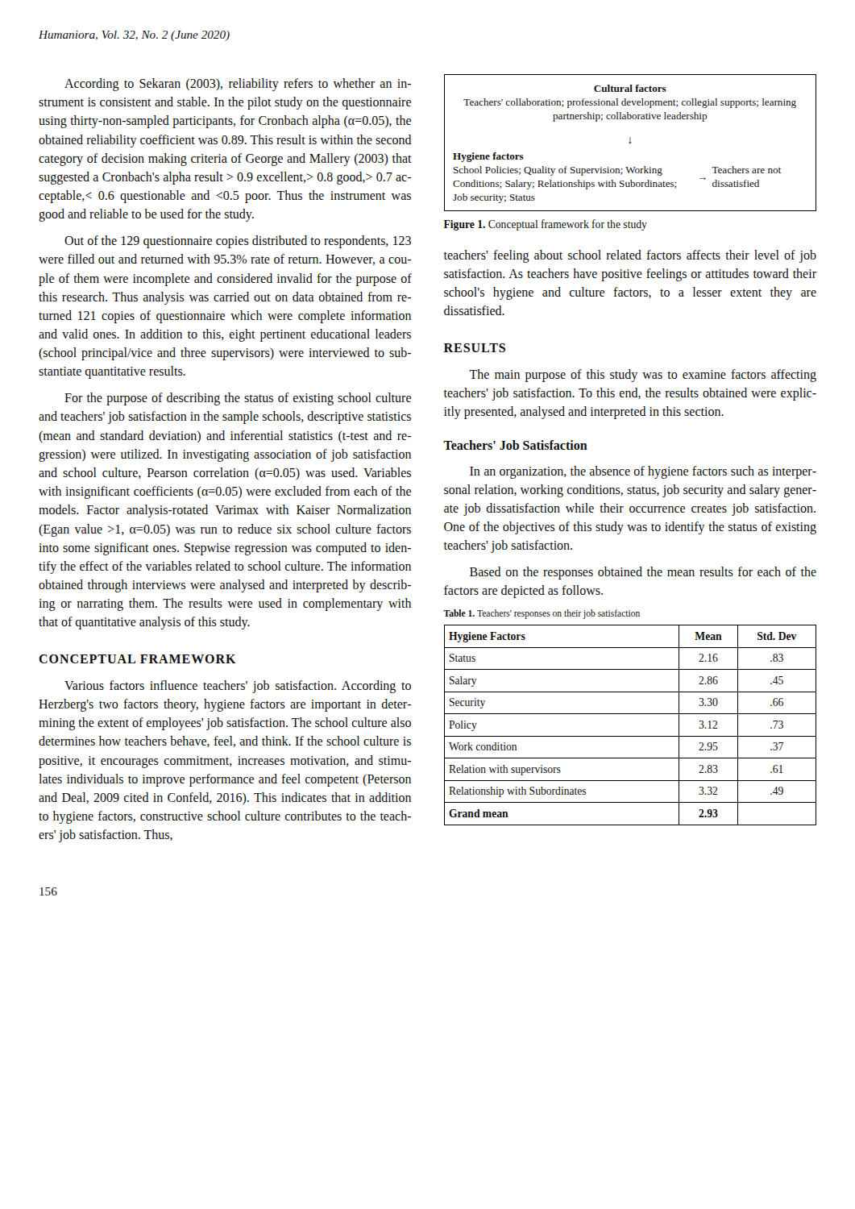Humaniora, Vol. 32, No. 2 (June 2020)
According to Sekaran (2003), reliability refers to whether an instrument is consistent and stable. In the pilot study on the questionnaire using thirty-non-sampled participants, for Cronbach alpha (α=0.05), the obtained reliability coefficient was 0.89. This result is within the second category of decision making criteria of George and Mallery (2003) that suggested a Cronbach's alpha result > 0.9 excellent,> 0.8 good,> 0.7 acceptable,< 0.6 questionable and <0.5 poor. Thus the instrument was good and reliable to be used for the study.
Out of the 129 questionnaire copies distributed to respondents, 123 were filled out and returned with 95.3% rate of return. However, a couple of them were incomplete and considered invalid for the purpose of this research. Thus analysis was carried out on data obtained from returned 121 copies of questionnaire which were complete information and valid ones. In addition to this, eight pertinent educational leaders (school principal/vice and three supervisors) were interviewed to substantiate quantitative results.
For the purpose of describing the status of existing school culture and teachers' job satisfaction in the sample schools, descriptive statistics (mean and standard deviation) and inferential statistics (t-test and regression) were utilized. In investigating association of job satisfaction and school culture, Pearson correlation (α=0.05) was used. Variables with insignificant coefficients (α=0.05) were excluded from each of the models. Factor analysis-rotated Varimax with Kaiser Normalization (Egan value >1, α=0.05) was run to reduce six school culture factors into some significant ones. Stepwise regression was computed to identify the effect of the variables related to school culture. The information obtained through interviews were analysed and interpreted by describing or narrating them. The results were used in complementary with that of quantitative analysis of this study.
Conceptual Framework
Various factors influence teachers' job satisfaction. According to Herzberg's two factors theory, hygiene factors are important in determining the extent of employees' job satisfaction. The school culture also determines how teachers behave, feel, and think. If the school culture is positive, it encourages commitment, increases motivation, and stimulates individuals to improve performance and feel competent (Peterson and Deal, 2009 cited in Confeld, 2016). This indicates that in addition to hygiene factors, constructive school culture contributes to the teachers' job satisfaction. Thus,
Cultural factors Teachers' collaboration; professional development; collegial supports; learning partnership; collaborative leadership
↓
Hygiene factors School Policies; Quality of Supervision; Working Conditions; Salary; Relationships with Subordinates; Job security; Status
→
Teachers are not dissatisfied
Figure 1. Conceptual framework for the study
teachers' feeling about school related factors affects their level of job satisfaction. As teachers have positive feelings or attitudes toward their school's hygiene and culture factors, to a lesser extent they are dissatisfied.
Results
The main purpose of this study was to examine factors affecting teachers' job satisfaction. To this end, the results obtained were explicitly presented, analysed and interpreted in this section.
Teachers' Job Satisfaction
In an organization, the absence of hygiene factors such as interpersonal relation, working conditions, status, job security and salary generate job dissatisfaction while their occurrence creates job satisfaction. One of the objectives of this study was to identify the status of existing teachers' job satisfaction.
Based on the responses obtained the mean results for each of the factors are depicted as follows.
Table 1. Teachers' responses on their job satisfaction
| Hygiene Factors | Mean | Std. Dev |
| --- | --- | --- |
| Status | 2.16 | .83 |
| Salary | 2.86 | .45 |
| Security | 3.30 | .66 |
| Policy | 3.12 | .73 |
| Work condition | 2.95 | .37 |
| Relation with supervisors | 2.83 | .61 |
| Relationship with Subordinates | 3.32 | .49 |
| Grand mean | 2.93 | |
156